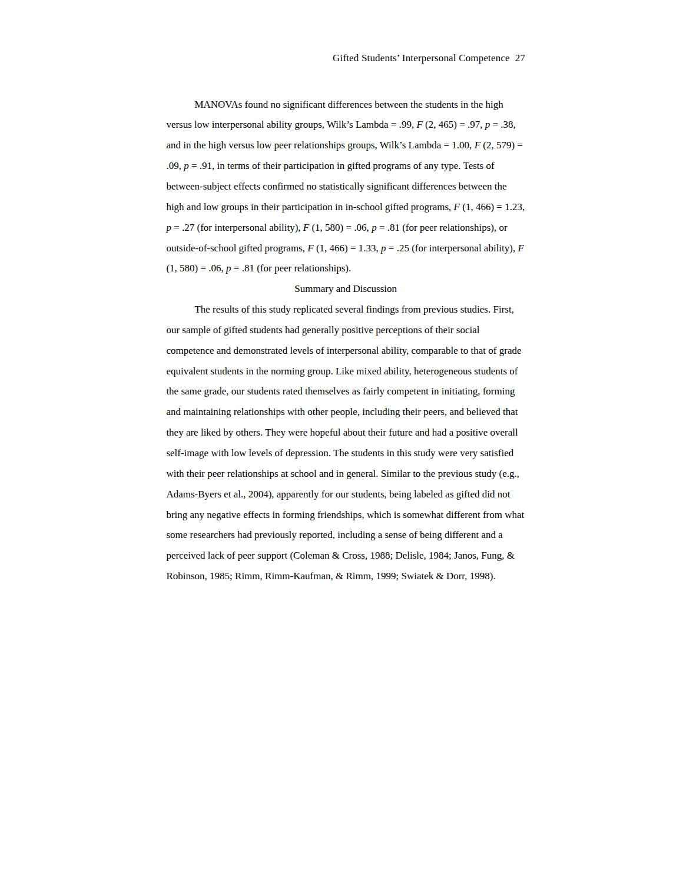Gifted Students’ Interpersonal Competence 27
MANOVAs found no significant differences between the students in the high versus low interpersonal ability groups, Wilk’s Lambda = .99, F (2, 465) = .97, p = .38, and in the high versus low peer relationships groups, Wilk’s Lambda = 1.00, F (2, 579) = .09, p = .91, in terms of their participation in gifted programs of any type. Tests of between-subject effects confirmed no statistically significant differences between the high and low groups in their participation in in-school gifted programs, F (1, 466) = 1.23, p = .27 (for interpersonal ability), F (1, 580) = .06, p = .81 (for peer relationships), or outside-of-school gifted programs, F (1, 466) = 1.33, p = .25 (for interpersonal ability), F (1, 580) = .06, p = .81 (for peer relationships).
Summary and Discussion
The results of this study replicated several findings from previous studies. First, our sample of gifted students had generally positive perceptions of their social competence and demonstrated levels of interpersonal ability, comparable to that of grade equivalent students in the norming group. Like mixed ability, heterogeneous students of the same grade, our students rated themselves as fairly competent in initiating, forming and maintaining relationships with other people, including their peers, and believed that they are liked by others. They were hopeful about their future and had a positive overall self-image with low levels of depression. The students in this study were very satisfied with their peer relationships at school and in general. Similar to the previous study (e.g., Adams-Byers et al., 2004), apparently for our students, being labeled as gifted did not bring any negative effects in forming friendships, which is somewhat different from what some researchers had previously reported, including a sense of being different and a perceived lack of peer support (Coleman & Cross, 1988; Delisle, 1984; Janos, Fung, & Robinson, 1985; Rimm, Rimm-Kaufman, & Rimm, 1999; Swiatek & Dorr, 1998).